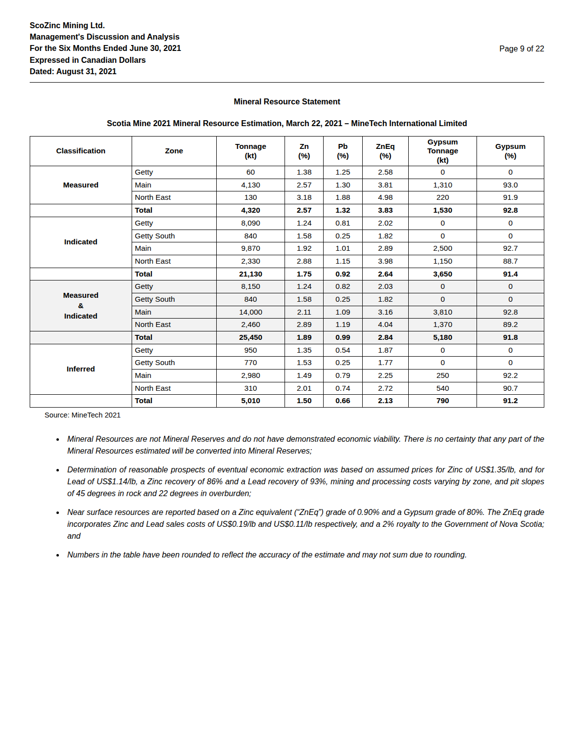ScoZinc Mining Ltd.
Management's Discussion and Analysis
For the Six Months Ended June 30, 2021
Expressed in Canadian Dollars
Dated: August 31, 2021
Page 9 of 22
Mineral Resource Statement
Scotia Mine 2021 Mineral Resource Estimation, March 22, 2021 – MineTech International Limited
| Classification | Zone | Tonnage (kt) | Zn (%) | Pb (%) | ZnEq (%) | Gypsum Tonnage (kt) | Gypsum (%) |
| --- | --- | --- | --- | --- | --- | --- | --- |
| Measured | Getty | 60 | 1.38 | 1.25 | 2.58 | 0 | 0 |
| Main | 4,130 | 2.57 | 1.30 | 3.81 | 1,310 | 93.0 |
| North East | 130 | 3.18 | 1.88 | 4.98 | 220 | 91.9 |
| | Total | 4,320 | 2.57 | 1.32 | 3.83 | 1,530 | 92.8 |
| Indicated | Getty | 8,090 | 1.24 | 0.81 | 2.02 | 0 | 0 |
| Getty South | 840 | 1.58 | 0.25 | 1.82 | 0 | 0 |
| Main | 9,870 | 1.92 | 1.01 | 2.89 | 2,500 | 92.7 |
| North East | 2,330 | 2.88 | 1.15 | 3.98 | 1,150 | 88.7 |
| | Total | 21,130 | 1.75 | 0.92 | 2.64 | 3,650 | 91.4 |
| Measured & Indicated | Getty | 8,150 | 1.24 | 0.82 | 2.03 | 0 | 0 |
| Getty South | 840 | 1.58 | 0.25 | 1.82 | 0 | 0 |
| Main | 14,000 | 2.11 | 1.09 | 3.16 | 3,810 | 92.8 |
| North East | 2,460 | 2.89 | 1.19 | 4.04 | 1,370 | 89.2 |
| | Total | 25,450 | 1.89 | 0.99 | 2.84 | 5,180 | 91.8 |
| Inferred | Getty | 950 | 1.35 | 0.54 | 1.87 | 0 | 0 |
| Getty South | 770 | 1.53 | 0.25 | 1.77 | 0 | 0 |
| Main | 2,980 | 1.49 | 0.79 | 2.25 | 250 | 92.2 |
| North East | 310 | 2.01 | 0.74 | 2.72 | 540 | 90.7 |
| | Total | 5,010 | 1.50 | 0.66 | 2.13 | 790 | 91.2 |
Source: MineTech 2021
Mineral Resources are not Mineral Reserves and do not have demonstrated economic viability. There is no certainty that any part of the Mineral Resources estimated will be converted into Mineral Reserves;
Determination of reasonable prospects of eventual economic extraction was based on assumed prices for Zinc of US$1.35/lb, and for Lead of US$1.14/lb, a Zinc recovery of 86% and a Lead recovery of 93%, mining and processing costs varying by zone, and pit slopes of 45 degrees in rock and 22 degrees in overburden;
Near surface resources are reported based on a Zinc equivalent (“ZnEq”) grade of 0.90% and a Gypsum grade of 80%. The ZnEq grade incorporates Zinc and Lead sales costs of US$0.19/lb and US$0.11/lb respectively, and a 2% royalty to the Government of Nova Scotia; and
Numbers in the table have been rounded to reflect the accuracy of the estimate and may not sum due to rounding.